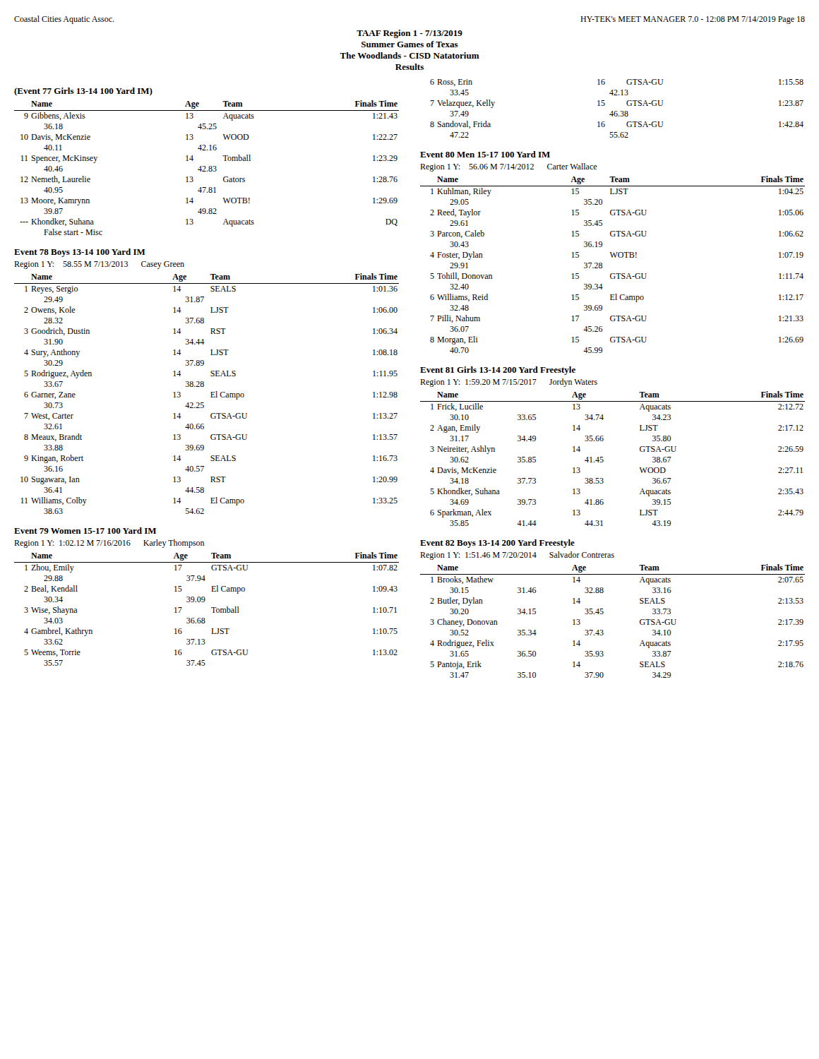Coastal Cities Aquatic Assoc. HY-TEK's MEET MANAGER 7.0 - 12:08 PM 7/14/2019 Page 18
TAAF Region 1 - 7/13/2019
Summer Games of Texas
The Woodlands - CISD Natatorium
Results
(Event 77 Girls 13-14 100 Yard IM)
| | Name | | Age | Team | Finals Time |
| --- | --- | --- | --- | --- | --- |
| 9 | Gibbens, Alexis | 13 | Aquacats | 1:21.43 |
| | 36.18 | 45.25 | |
| 10 | Davis, McKenzie | 13 | WOOD | 1:22.27 |
| | 40.11 | 42.16 | |
| 11 | Spencer, McKinsey | 14 | Tomball | 1:23.29 |
| | 40.46 | 42.83 | |
| 12 | Nemeth, Laurelie | 13 | Gators | 1:28.76 |
| | 40.95 | 47.81 | |
| 13 | Moore, Kamrynn | 14 | WOTB! | 1:29.69 |
| | 39.87 | 49.82 | |
| --- | Khondker, Suhana | 13 | Aquacats | DQ |
| | False start - Misc |
Event 78 Boys 13-14 100 Yard IM
Region 1 Y: 58.55 M 7/13/2013 Casey Green
| | Name | | Age | Team | Finals Time |
| --- | --- | --- | --- | --- | --- |
| 1 | Reyes, Sergio | 14 | SEALS | 1:01.36 |
| | 29.49 | 31.87 | |
| 2 | Owens, Kole | 14 | LJST | 1:06.00 |
| | 28.32 | 37.68 | |
| 3 | Goodrich, Dustin | 14 | RST | 1:06.34 |
| | 31.90 | 34.44 | |
| 4 | Sury, Anthony | 14 | LJST | 1:08.18 |
| | 30.29 | 37.89 | |
| 5 | Rodriguez, Ayden | 14 | SEALS | 1:11.95 |
| | 33.67 | 38.28 | |
| 6 | Garner, Zane | 13 | El Campo | 1:12.98 |
| | 30.73 | 42.25 | |
| 7 | West, Carter | 14 | GTSA-GU | 1:13.27 |
| | 32.61 | 40.66 | |
| 8 | Meaux, Brandt | 13 | GTSA-GU | 1:13.57 |
| | 33.88 | 39.69 | |
| 9 | Kingan, Robert | 14 | SEALS | 1:16.73 |
| | 36.16 | 40.57 | |
| 10 | Sugawara, Ian | 13 | RST | 1:20.99 |
| | 36.41 | 44.58 | |
| 11 | Williams, Colby | 14 | El Campo | 1:33.25 |
| | 38.63 | 54.62 | |
Event 79 Women 15-17 100 Yard IM
Region 1 Y: 1:02.12 M 7/16/2016 Karley Thompson
| | Name | | Age | Team | Finals Time |
| --- | --- | --- | --- | --- | --- |
| 1 | Zhou, Emily | 17 | GTSA-GU | 1:07.82 |
| | 29.88 | 37.94 | |
| 2 | Beal, Kendall | 15 | El Campo | 1:09.43 |
| | 30.34 | 39.09 | |
| 3 | Wise, Shayna | 17 | Tomball | 1:10.71 |
| | 34.03 | 36.68 | |
| 4 | Gambrel, Kathryn | 16 | LJST | 1:10.75 |
| | 33.62 | 37.13 | |
| 5 | Weems, Torrie | 16 | GTSA-GU | 1:13.02 |
| | 35.57 | 37.45 | |
| 6 | Ross, Erin | 16 | GTSA-GU | 1:15.58 |
| | 33.45 | 42.13 | |
| 7 | Velazquez, Kelly | 15 | GTSA-GU | 1:23.87 |
| | 37.49 | 46.38 | |
| 8 | Sandoval, Frida | 16 | GTSA-GU | 1:42.84 |
| | 47.22 | 55.62 | |
Event 80 Men 15-17 100 Yard IM
Region 1 Y: 56.06 M 7/14/2012 Carter Wallace
| | Name | | Age | Team | Finals Time |
| --- | --- | --- | --- | --- | --- |
| 1 | Kuhlman, Riley | 15 | LJST | 1:04.25 |
| | 29.05 | 35.20 | |
| 2 | Reed, Taylor | 15 | GTSA-GU | 1:05.06 |
| | 29.61 | 35.45 | |
| 3 | Parcon, Caleb | 15 | GTSA-GU | 1:06.62 |
| | 30.43 | 36.19 | |
| 4 | Foster, Dylan | 15 | WOTB! | 1:07.19 |
| | 29.91 | 37.28 | |
| 5 | Tohill, Donovan | 15 | GTSA-GU | 1:11.74 |
| | 32.40 | 39.34 | |
| 6 | Williams, Reid | 15 | El Campo | 1:12.17 |
| | 32.48 | 39.69 | |
| 7 | Pilli, Nahum | 17 | GTSA-GU | 1:21.33 |
| | 36.07 | 45.26 | |
| 8 | Morgan, Eli | 15 | GTSA-GU | 1:26.69 |
| | 40.70 | 45.99 | |
Event 81 Girls 13-14 200 Yard Freestyle
Region 1 Y: 1:59.20 M 7/15/2017 Jordyn Waters
| | Name | | Age | Team | Finals Time |
| --- | --- | --- | --- | --- | --- |
| 1 | Frick, Lucille | 13 | Aquacats | 2:12.72 |
| | 30.10 | 33.65 | 34.74 | 34.23 | |
| 2 | Agan, Emily | 14 | LJST | 2:17.12 |
| | 31.17 | 34.49 | 35.66 | 35.80 | |
| 3 | Neireiter, Ashlyn | 14 | GTSA-GU | 2:26.59 |
| | 30.62 | 35.85 | 41.45 | 38.67 | |
| 4 | Davis, McKenzie | 13 | WOOD | 2:27.11 |
| | 34.18 | 37.73 | 38.53 | 36.67 | |
| 5 | Khondker, Suhana | 13 | Aquacats | 2:35.43 |
| | 34.69 | 39.73 | 41.86 | 39.15 | |
| 6 | Sparkman, Alex | 13 | LJST | 2:44.79 |
| | 35.85 | 41.44 | 44.31 | 43.19 | |
Event 82 Boys 13-14 200 Yard Freestyle
Region 1 Y: 1:51.46 M 7/20/2014 Salvador Contreras
| | Name | | Age | Team | Finals Time |
| --- | --- | --- | --- | --- | --- |
| 1 | Brooks, Mathew | 14 | Aquacats | 2:07.65 |
| | 30.15 | 31.46 | 32.88 | 33.16 | |
| 2 | Butler, Dylan | 14 | SEALS | 2:13.53 |
| | 30.20 | 34.15 | 35.45 | 33.73 | |
| 3 | Chaney, Donovan | 13 | GTSA-GU | 2:17.39 |
| | 30.52 | 35.34 | 37.43 | 34.10 | |
| 4 | Rodriguez, Felix | 14 | Aquacats | 2:17.95 |
| | 31.65 | 36.50 | 35.93 | 33.87 | |
| 5 | Pantoja, Erik | 14 | SEALS | 2:18.76 |
| | 31.47 | 35.10 | 37.90 | 34.29 | |